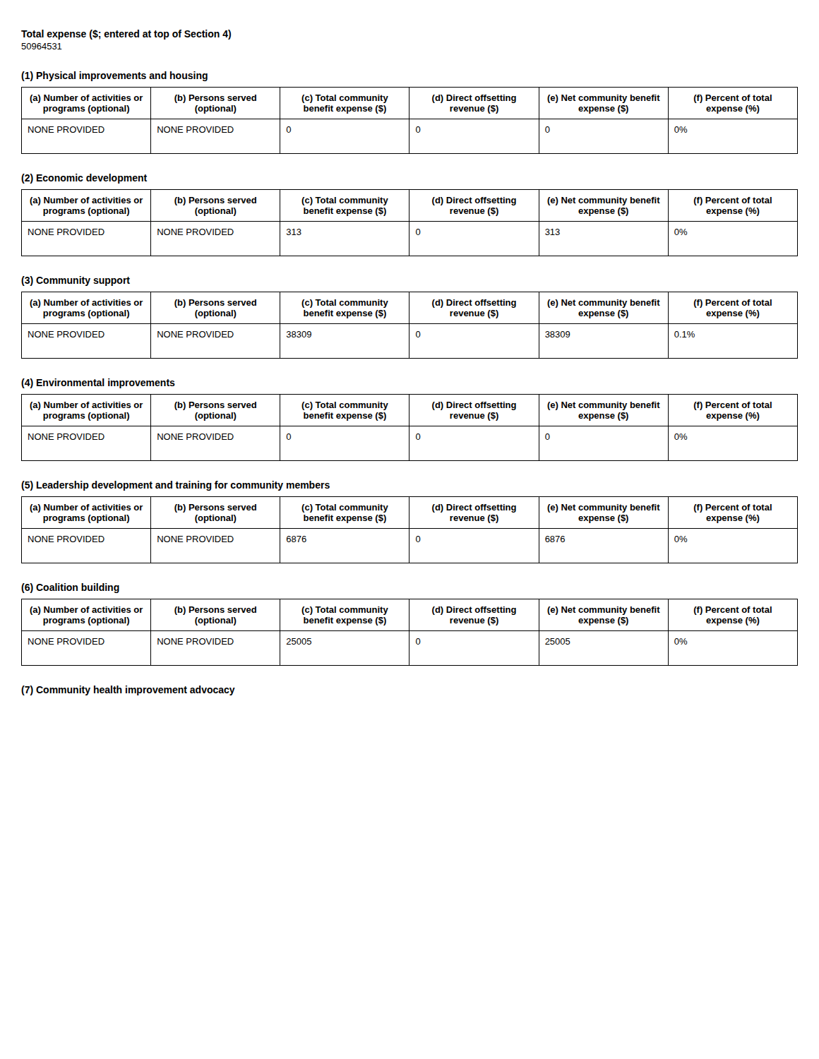Total expense ($; entered at top of Section 4)
50964531
(1) Physical improvements and housing
| (a) Number of activities or programs (optional) | (b) Persons served (optional) | (c) Total community benefit expense ($) | (d) Direct offsetting revenue ($) | (e) Net community benefit expense ($) | (f) Percent of total expense (%) |
| --- | --- | --- | --- | --- | --- |
| NONE PROVIDED | NONE PROVIDED | 0 | 0 | 0 | 0% |
(2) Economic development
| (a) Number of activities or programs (optional) | (b) Persons served (optional) | (c) Total community benefit expense ($) | (d) Direct offsetting revenue ($) | (e) Net community benefit expense ($) | (f) Percent of total expense (%) |
| --- | --- | --- | --- | --- | --- |
| NONE PROVIDED | NONE PROVIDED | 313 | 0 | 313 | 0% |
(3) Community support
| (a) Number of activities or programs (optional) | (b) Persons served (optional) | (c) Total community benefit expense ($) | (d) Direct offsetting revenue ($) | (e) Net community benefit expense ($) | (f) Percent of total expense (%) |
| --- | --- | --- | --- | --- | --- |
| NONE PROVIDED | NONE PROVIDED | 38309 | 0 | 38309 | 0.1% |
(4) Environmental improvements
| (a) Number of activities or programs (optional) | (b) Persons served (optional) | (c) Total community benefit expense ($) | (d) Direct offsetting revenue ($) | (e) Net community benefit expense ($) | (f) Percent of total expense (%) |
| --- | --- | --- | --- | --- | --- |
| NONE PROVIDED | NONE PROVIDED | 0 | 0 | 0 | 0% |
(5) Leadership development and training for community members
| (a) Number of activities or programs (optional) | (b) Persons served (optional) | (c) Total community benefit expense ($) | (d) Direct offsetting revenue ($) | (e) Net community benefit expense ($) | (f) Percent of total expense (%) |
| --- | --- | --- | --- | --- | --- |
| NONE PROVIDED | NONE PROVIDED | 6876 | 0 | 6876 | 0% |
(6) Coalition building
| (a) Number of activities or programs (optional) | (b) Persons served (optional) | (c) Total community benefit expense ($) | (d) Direct offsetting revenue ($) | (e) Net community benefit expense ($) | (f) Percent of total expense (%) |
| --- | --- | --- | --- | --- | --- |
| NONE PROVIDED | NONE PROVIDED | 25005 | 0 | 25005 | 0% |
(7) Community health improvement advocacy